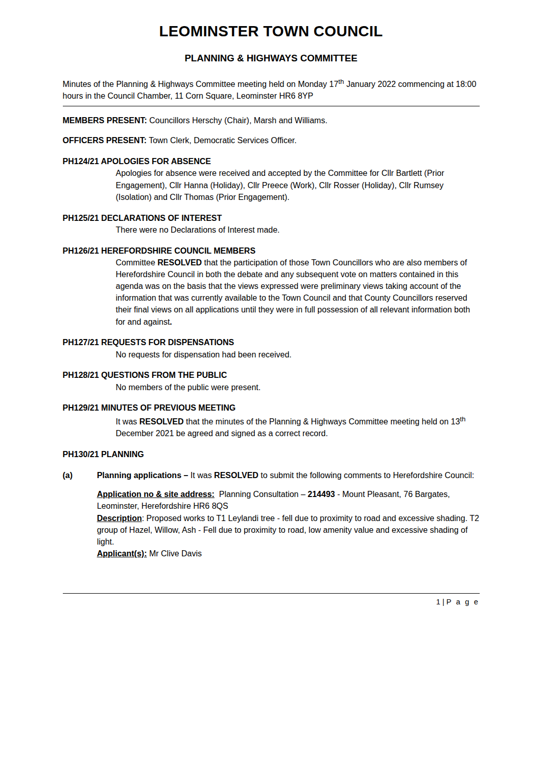LEOMINSTER TOWN COUNCIL
PLANNING & HIGHWAYS COMMITTEE
Minutes of the Planning & Highways Committee meeting held on Monday 17th January 2022 commencing at 18:00 hours in the Council Chamber, 11 Corn Square, Leominster HR6 8YP
MEMBERS PRESENT: Councillors Herschy (Chair), Marsh and Williams.
OFFICERS PRESENT: Town Clerk, Democratic Services Officer.
PH124/21 APOLOGIES FOR ABSENCE
Apologies for absence were received and accepted by the Committee for Cllr Bartlett (Prior Engagement), Cllr Hanna (Holiday), Cllr Preece (Work), Cllr Rosser (Holiday), Cllr Rumsey (Isolation) and Cllr Thomas (Prior Engagement).
PH125/21 DECLARATIONS OF INTEREST
There were no Declarations of Interest made.
PH126/21 HEREFORDSHIRE COUNCIL MEMBERS
Committee RESOLVED that the participation of those Town Councillors who are also members of Herefordshire Council in both the debate and any subsequent vote on matters contained in this agenda was on the basis that the views expressed were preliminary views taking account of the information that was currently available to the Town Council and that County Councillors reserved their final views on all applications until they were in full possession of all relevant information both for and against.
PH127/21 REQUESTS FOR DISPENSATIONS
No requests for dispensation had been received.
PH128/21 QUESTIONS FROM THE PUBLIC
No members of the public were present.
PH129/21 MINUTES OF PREVIOUS MEETING
It was RESOLVED that the minutes of the Planning & Highways Committee meeting held on 13th December 2021 be agreed and signed as a correct record.
PH130/21 PLANNING
(a)
Planning applications – It was RESOLVED to submit the following comments to Herefordshire Council:
Application no & site address: Planning Consultation – 214493 - Mount Pleasant, 76 Bargates, Leominster, Herefordshire HR6 8QS
Description: Proposed works to T1 Leylandi tree - fell due to proximity to road and excessive shading. T2 group of Hazel, Willow, Ash - Fell due to proximity to road, low amenity value and excessive shading of light.
Applicant(s): Mr Clive Davis
1 | P a g e